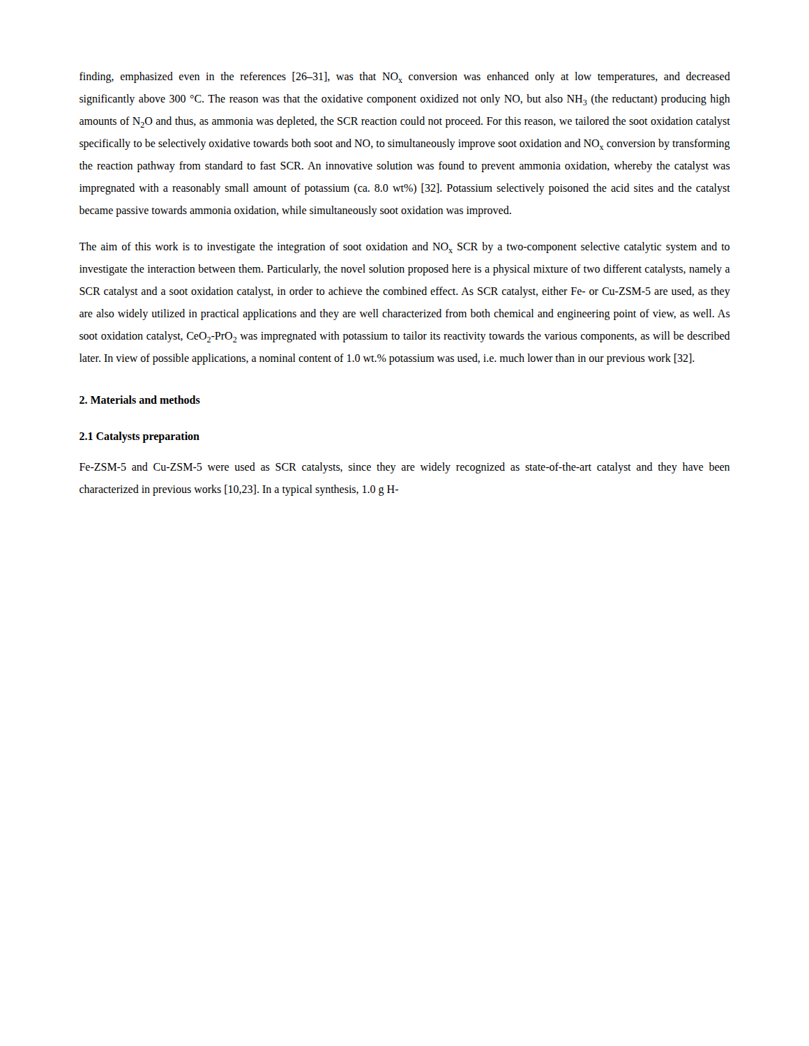finding, emphasized even in the references [26–31], was that NOx conversion was enhanced only at low temperatures, and decreased significantly above 300 °C. The reason was that the oxidative component oxidized not only NO, but also NH3 (the reductant) producing high amounts of N2O and thus, as ammonia was depleted, the SCR reaction could not proceed. For this reason, we tailored the soot oxidation catalyst specifically to be selectively oxidative towards both soot and NO, to simultaneously improve soot oxidation and NOx conversion by transforming the reaction pathway from standard to fast SCR. An innovative solution was found to prevent ammonia oxidation, whereby the catalyst was impregnated with a reasonably small amount of potassium (ca. 8.0 wt%) [32]. Potassium selectively poisoned the acid sites and the catalyst became passive towards ammonia oxidation, while simultaneously soot oxidation was improved.
The aim of this work is to investigate the integration of soot oxidation and NOx SCR by a two-component selective catalytic system and to investigate the interaction between them. Particularly, the novel solution proposed here is a physical mixture of two different catalysts, namely a SCR catalyst and a soot oxidation catalyst, in order to achieve the combined effect. As SCR catalyst, either Fe- or Cu-ZSM-5 are used, as they are also widely utilized in practical applications and they are well characterized from both chemical and engineering point of view, as well. As soot oxidation catalyst, CeO2-PrO2 was impregnated with potassium to tailor its reactivity towards the various components, as will be described later. In view of possible applications, a nominal content of 1.0 wt.% potassium was used, i.e. much lower than in our previous work [32].
2. Materials and methods
2.1 Catalysts preparation
Fe-ZSM-5 and Cu-ZSM-5 were used as SCR catalysts, since they are widely recognized as state-of-the-art catalyst and they have been characterized in previous works [10,23]. In a typical synthesis, 1.0 g H-